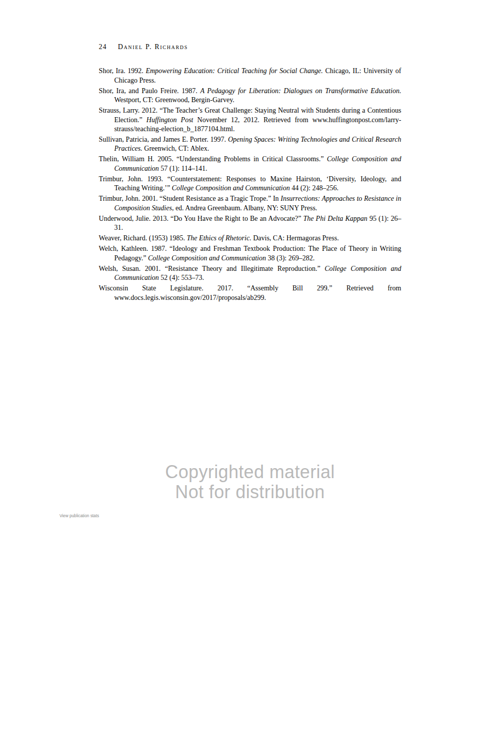24 Daniel P. Richards
Shor, Ira. 1992. Empowering Education: Critical Teaching for Social Change. Chicago, IL: University of Chicago Press.
Shor, Ira, and Paulo Freire. 1987. A Pedagogy for Liberation: Dialogues on Transformative Education. Westport, CT: Greenwood, Bergin-Garvey.
Strauss, Larry. 2012. “The Teacher’s Great Challenge: Staying Neutral with Students during a Contentious Election.” Huffington Post November 12, 2012. Retrieved from www.huffingtonpost.com/larry-strauss/teaching-election_b_1877104.html.
Sullivan, Patricia, and James E. Porter. 1997. Opening Spaces: Writing Technologies and Critical Research Practices. Greenwich, CT: Ablex.
Thelin, William H. 2005. “Understanding Problems in Critical Classrooms.” College Composition and Communication 57 (1): 114–141.
Trimbur, John. 1993. “Counterstatement: Responses to Maxine Hairston, ‘Diversity, Ideology, and Teaching Writing.’” College Composition and Communication 44 (2): 248–256.
Trimbur, John. 2001. “Student Resistance as a Tragic Trope.” In Insurrections: Approaches to Resistance in Composition Studies, ed. Andrea Greenbaum. Albany, NY: SUNY Press.
Underwood, Julie. 2013. “Do You Have the Right to Be an Advocate?” The Phi Delta Kappan 95 (1): 26–31.
Weaver, Richard. (1953) 1985. The Ethics of Rhetoric. Davis, CA: Hermagoras Press.
Welch, Kathleen. 1987. “Ideology and Freshman Textbook Production: The Place of Theory in Writing Pedagogy.” College Composition and Communication 38 (3): 269–282.
Welsh, Susan. 2001. “Resistance Theory and Illegitimate Reproduction.” College Composition and Communication 52 (4): 553–73.
Wisconsin State Legislature. 2017. “Assembly Bill 299.” Retrieved from www.docs.legis.wisconsin.gov/2017/proposals/ab299.
Copyrighted material
Not for distribution
View publication stats